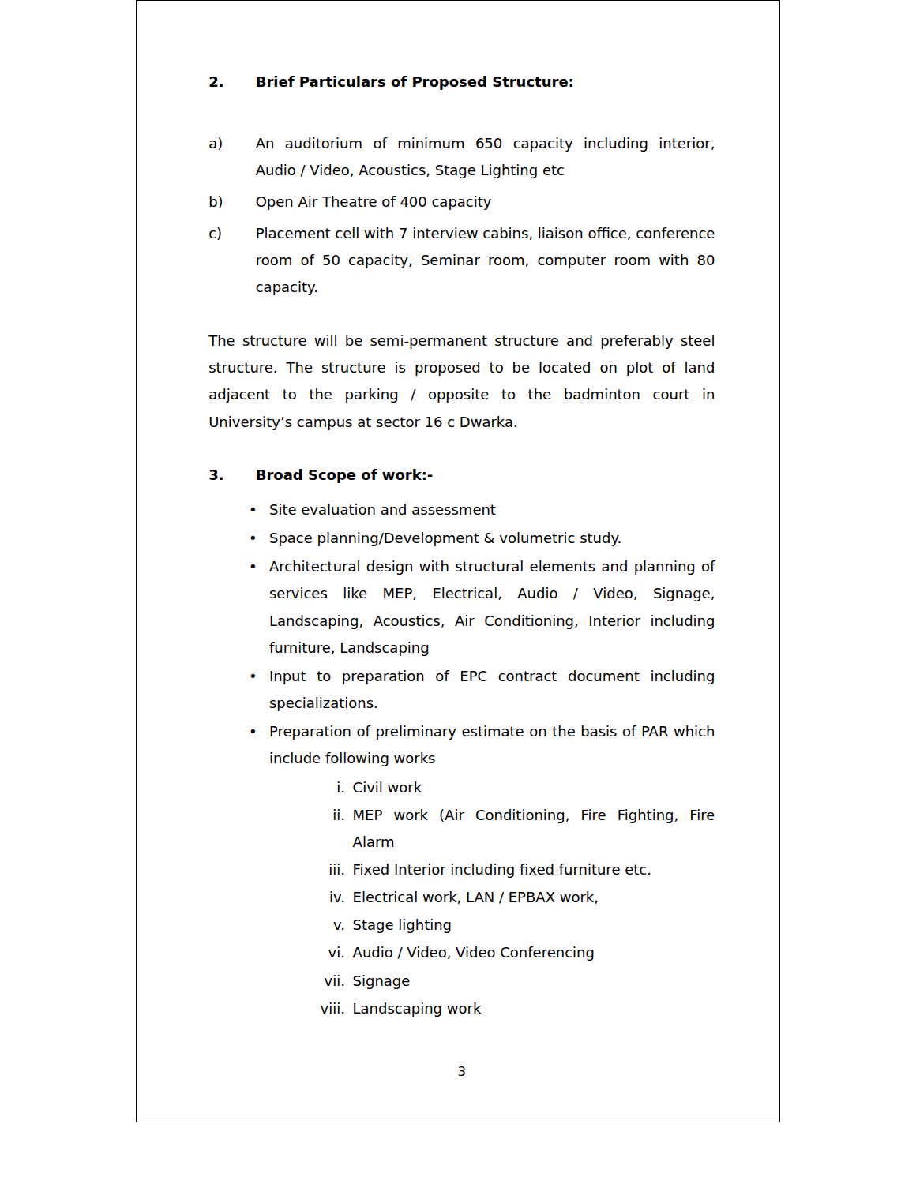2. Brief Particulars of Proposed Structure:
a) An auditorium of minimum 650 capacity including interior, Audio / Video, Acoustics, Stage Lighting etc
b) Open Air Theatre of 400 capacity
c) Placement cell with 7 interview cabins, liaison office, conference room of 50 capacity, Seminar room, computer room with 80 capacity.
The structure will be semi-permanent structure and preferably steel structure. The structure is proposed to be located on plot of land adjacent to the parking / opposite to the badminton court in University’s campus at sector 16 c Dwarka.
3. Broad Scope of work:-
Site evaluation and assessment
Space planning/Development & volumetric study.
Architectural design with structural elements and planning of services like MEP, Electrical, Audio / Video, Signage, Landscaping, Acoustics, Air Conditioning, Interior including furniture, Landscaping
Input to preparation of EPC contract document including specializations.
Preparation of preliminary estimate on the basis of PAR which include following works
Civil work
MEP work (Air Conditioning, Fire Fighting, Fire Alarm
Fixed Interior including fixed furniture etc.
Electrical work, LAN / EPBAX work,
Stage lighting
Audio / Video, Video Conferencing
Signage
Landscaping work
3